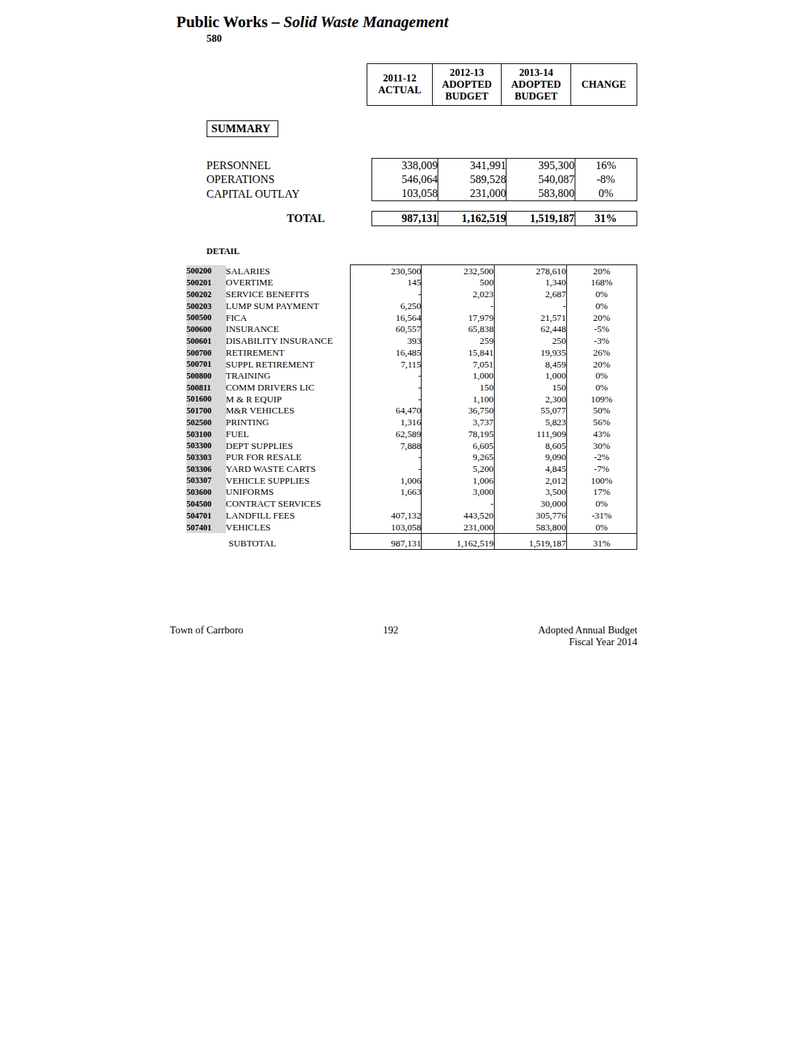Public Works – Solid Waste Management
580
| 2011-12 ACTUAL | 2012-13 ADOPTED BUDGET | 2013-14 ADOPTED BUDGET | CHANGE |
SUMMARY
| PERSONNEL | 338,009 | 341,991 | 395,300 | 16% |
| OPERATIONS | 546,064 | 589,528 | 540,087 | -8% |
| CAPITAL OUTLAY | 103,058 | 231,000 | 583,800 | 0% |
| TOTAL | 987,131 | 1,162,519 | 1,519,187 | 31% |
DETAIL
| 500200 | SALARIES | 230,500 | 232,500 | 278,610 | 20% |
| 500201 | OVERTIME | 145 | 500 | 1,340 | 168% |
| 500202 | SERVICE BENEFITS | - | 2,023 | 2,687 | 0% |
| 500203 | LUMP SUM PAYMENT | 6,250 | - | - | 0% |
| 500500 | FICA | 16,564 | 17,979 | 21,571 | 20% |
| 500600 | INSURANCE | 60,557 | 65,838 | 62,448 | -5% |
| 500601 | DISABILITY INSURANCE | 393 | 259 | 250 | -3% |
| 500700 | RETIREMENT | 16,485 | 15,841 | 19,935 | 26% |
| 500701 | SUPPL RETIREMENT | 7,115 | 7,051 | 8,459 | 20% |
| 500800 | TRAINING | - | 1,000 | 1,000 | 0% |
| 500811 | COMM DRIVERS LIC | - | 150 | 150 | 0% |
| 501600 | M & R EQUIP | - | 1,100 | 2,300 | 109% |
| 501700 | M&R VEHICLES | 64,470 | 36,750 | 55,077 | 50% |
| 502500 | PRINTING | 1,316 | 3,737 | 5,823 | 56% |
| 503100 | FUEL | 62,589 | 78,195 | 111,909 | 43% |
| 503300 | DEPT SUPPLIES | 7,888 | 6,605 | 8,605 | 30% |
| 503303 | PUR FOR RESALE | - | 9,265 | 9,090 | -2% |
| 503306 | YARD WASTE CARTS | - | 5,200 | 4,845 | -7% |
| 503307 | VEHICLE SUPPLIES | 1,006 | 1,006 | 2,012 | 100% |
| 503600 | UNIFORMS | 1,663 | 3,000 | 3,500 | 17% |
| 504500 | CONTRACT SERVICES | | - | 30,000 | 0% |
| 504701 | LANDFILL FEES | 407,132 | 443,520 | 305,776 | -31% |
| 507401 | VEHICLES | 103,058 | 231,000 | 583,800 | 0% |
| | SUBTOTAL | 987,131 | 1,162,519 | 1,519,187 | 31% |
Town of Carrboro Adopted Annual Budget
192
Fiscal Year 2014